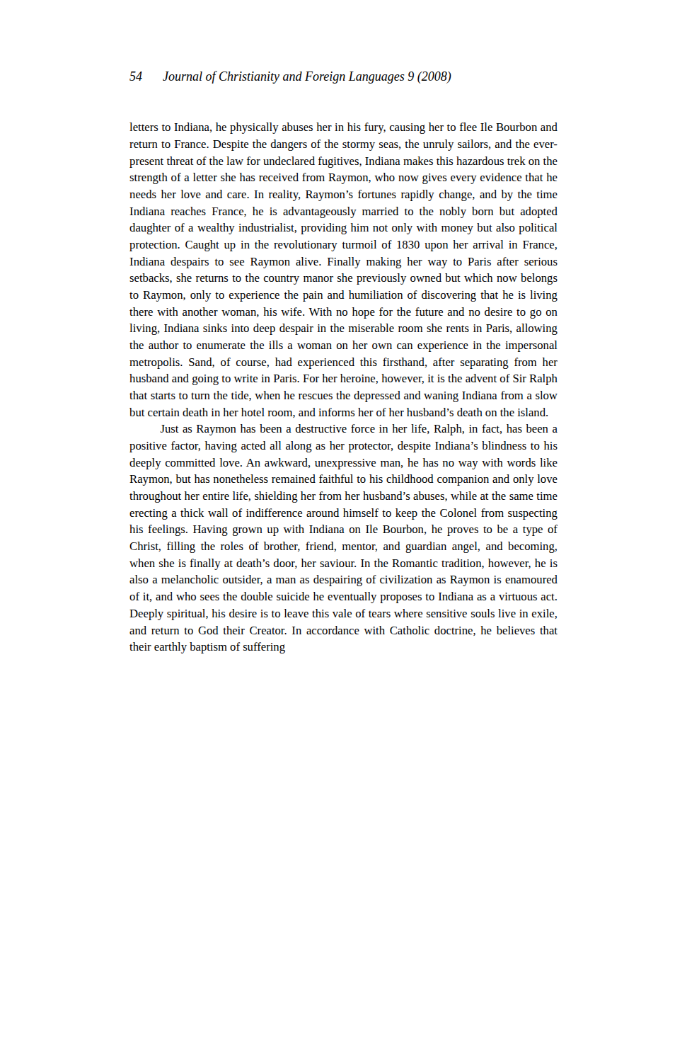54 Journal of Christianity and Foreign Languages 9 (2008)
letters to Indiana, he physically abuses her in his fury, causing her to flee Ile Bourbon and return to France. Despite the dangers of the stormy seas, the unruly sailors, and the ever-present threat of the law for undeclared fugitives, Indiana makes this hazardous trek on the strength of a letter she has received from Raymon, who now gives every evidence that he needs her love and care. In reality, Raymon’s fortunes rapidly change, and by the time Indiana reaches France, he is advantageously married to the nobly born but adopted daughter of a wealthy industrialist, providing him not only with money but also political protection. Caught up in the revolutionary turmoil of 1830 upon her arrival in France, Indiana despairs to see Raymon alive. Finally making her way to Paris after serious setbacks, she returns to the country manor she previously owned but which now belongs to Raymon, only to experience the pain and humiliation of discovering that he is living there with another woman, his wife. With no hope for the future and no desire to go on living, Indiana sinks into deep despair in the miserable room she rents in Paris, allowing the author to enumerate the ills a woman on her own can experience in the impersonal metropolis. Sand, of course, had experienced this firsthand, after separating from her husband and going to write in Paris. For her heroine, however, it is the advent of Sir Ralph that starts to turn the tide, when he rescues the depressed and waning Indiana from a slow but certain death in her hotel room, and informs her of her husband’s death on the island.
Just as Raymon has been a destructive force in her life, Ralph, in fact, has been a positive factor, having acted all along as her protector, despite Indiana’s blindness to his deeply committed love. An awkward, unexpressive man, he has no way with words like Raymon, but has nonetheless remained faithful to his childhood companion and only love throughout her entire life, shielding her from her husband’s abuses, while at the same time erecting a thick wall of indifference around himself to keep the Colonel from suspecting his feelings. Having grown up with Indiana on Ile Bourbon, he proves to be a type of Christ, filling the roles of brother, friend, mentor, and guardian angel, and becoming, when she is finally at death’s door, her saviour. In the Romantic tradition, however, he is also a melancholic outsider, a man as despairing of civilization as Raymon is enamoured of it, and who sees the double suicide he eventually proposes to Indiana as a virtuous act. Deeply spiritual, his desire is to leave this vale of tears where sensitive souls live in exile, and return to God their Creator. In accordance with Catholic doctrine, he believes that their earthly baptism of suffering